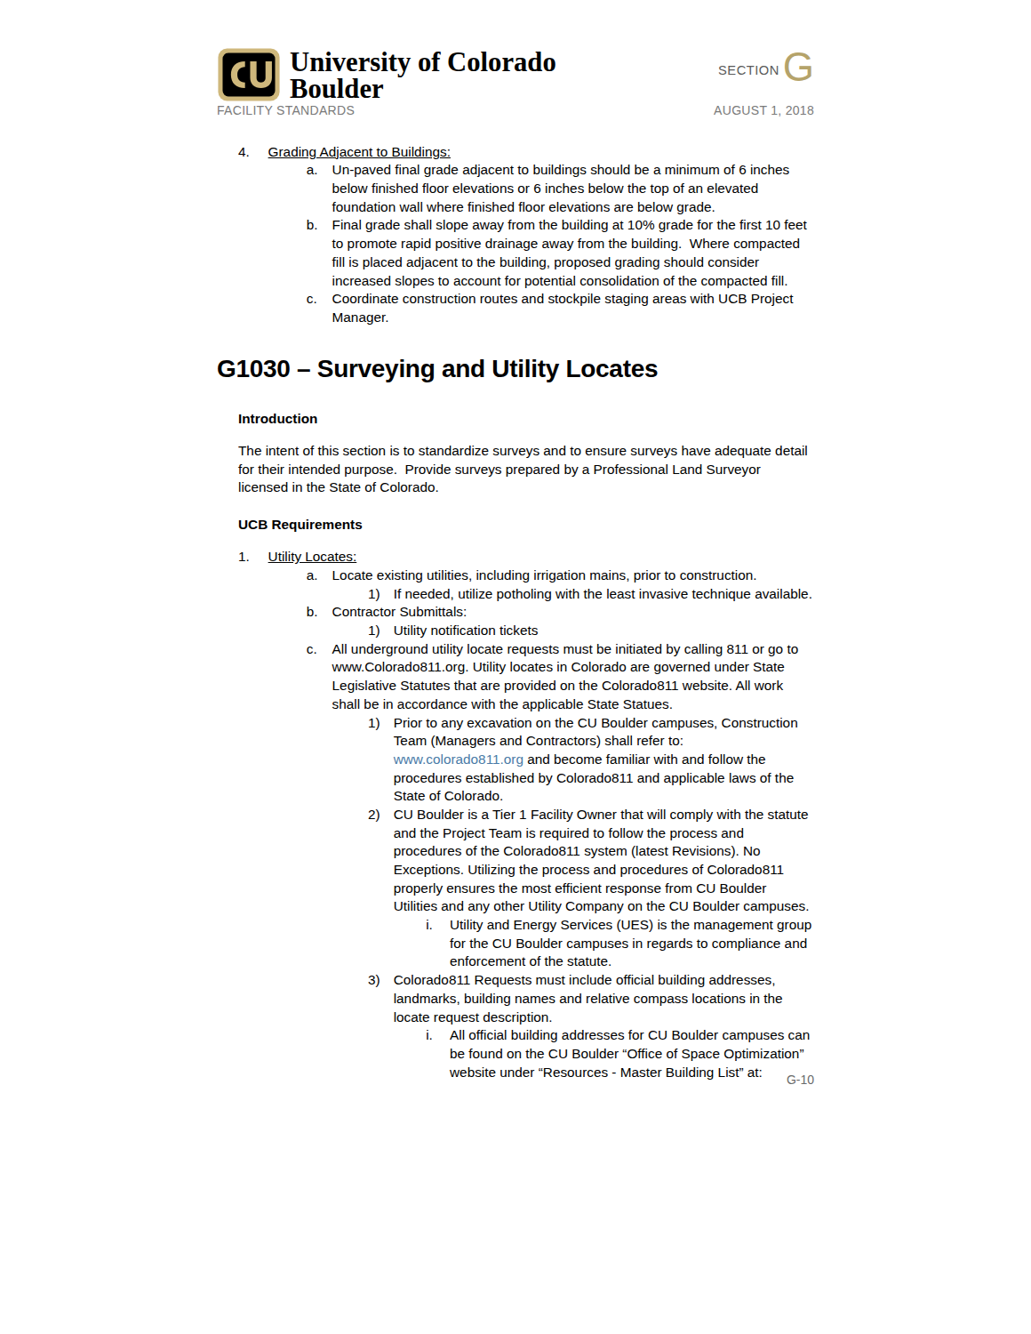University of Colorado
Boulder
SECTION G
FACILITY STANDARDS AUGUST 1, 2018
4. Grading Adjacent to Buildings:
a. Un-paved final grade adjacent to buildings should be a minimum of 6 inches below finished floor elevations or 6 inches below the top of an elevated foundation wall where finished floor elevations are below grade.
b. Final grade shall slope away from the building at 10% grade for the first 10 feet to promote rapid positive drainage away from the building. Where compacted fill is placed adjacent to the building, proposed grading should consider increased slopes to account for potential consolidation of the compacted fill.
c. Coordinate construction routes and stockpile staging areas with UCB Project Manager.
G1030 – Surveying and Utility Locates
Introduction
The intent of this section is to standardize surveys and to ensure surveys have adequate detail for their intended purpose. Provide surveys prepared by a Professional Land Surveyor licensed in the State of Colorado.
UCB Requirements
1. Utility Locates:
a. Locate existing utilities, including irrigation mains, prior to construction.
1) If needed, utilize potholing with the least invasive technique available.
b. Contractor Submittals:
1) Utility notification tickets
c. All underground utility locate requests must be initiated by calling 811 or go to www.Colorado811.org. Utility locates in Colorado are governed under State Legislative Statutes that are provided on the Colorado811 website. All work shall be in accordance with the applicable State Statues.
1) Prior to any excavation on the CU Boulder campuses, Construction Team (Managers and Contractors) shall refer to: www.colorado811.org and become familiar with and follow the procedures established by Colorado811 and applicable laws of the State of Colorado.
2) CU Boulder is a Tier 1 Facility Owner that will comply with the statute and the Project Team is required to follow the process and procedures of the Colorado811 system (latest Revisions). No Exceptions. Utilizing the process and procedures of Colorado811 properly ensures the most efficient response from CU Boulder Utilities and any other Utility Company on the CU Boulder campuses.
i. Utility and Energy Services (UES) is the management group for the CU Boulder campuses in regards to compliance and enforcement of the statute.
3) Colorado811 Requests must include official building addresses, landmarks, building names and relative compass locations in the locate request description.
i. All official building addresses for CU Boulder campuses can be found on the CU Boulder “Office of Space Optimization” website under “Resources - Master Building List” at:
G-10